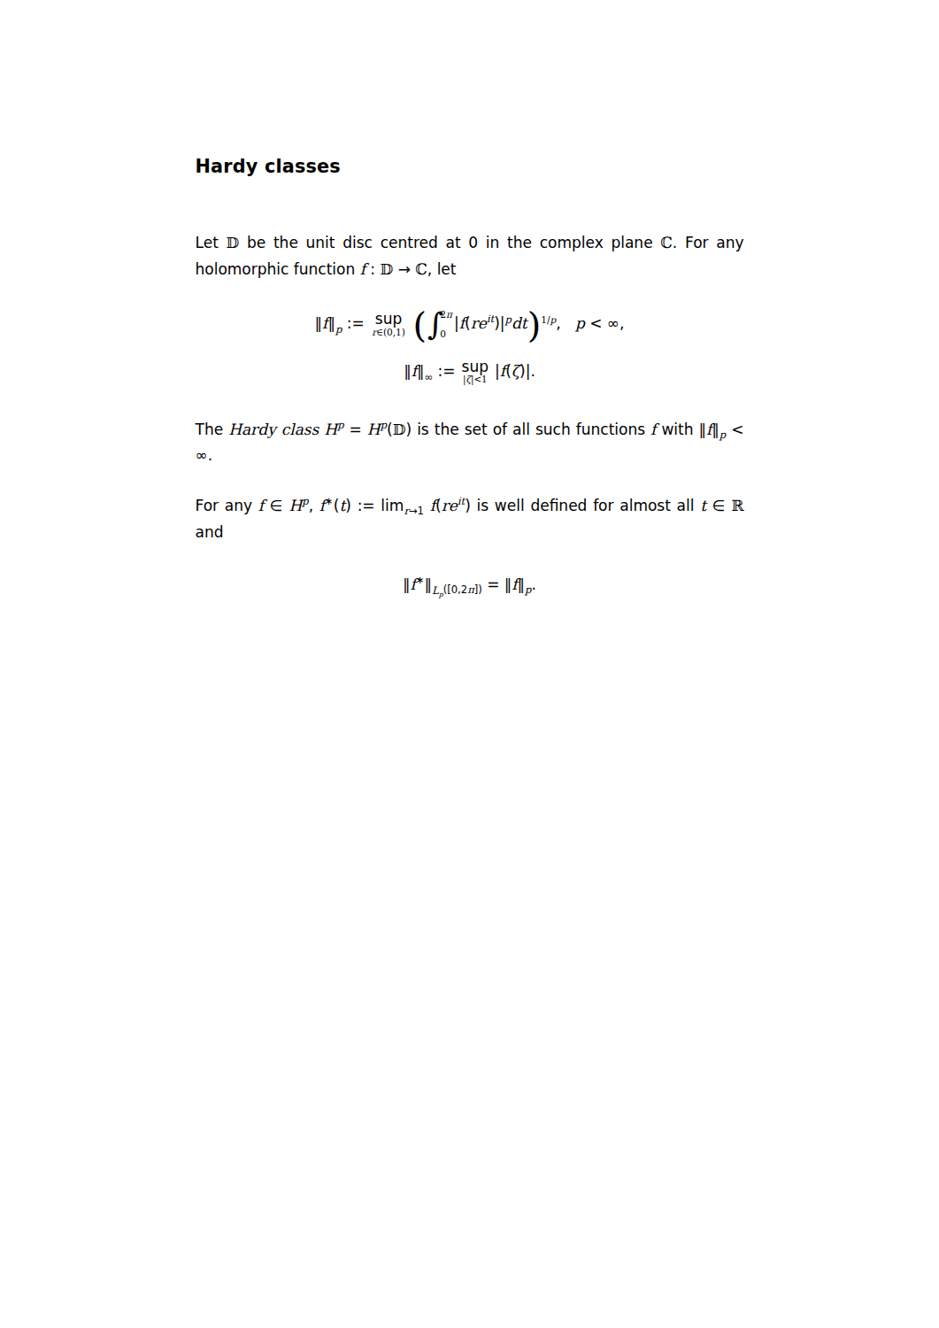Hardy classes
Let 𝔻 be the unit disc centred at 0 in the complex plane ℂ. For any holomorphic function f : 𝔻 → ℂ, let
‖f‖p := sup r∈(0,1) (∫2π 0|f(reit)|pdt) 1/p, p < ∞,
‖f‖∞ := sup|ζ|<1 |f(ζ)|.
The Hardy class Hp = Hp(𝔻) is the set of all such functions f with ‖f‖p < ∞.
For any f ∈ Hp, f∗(t) := limr→1 f(reit) is well defined for almost all t ∈ ℝ and
‖f∗‖Lp([0,2π]) = ‖f‖p.